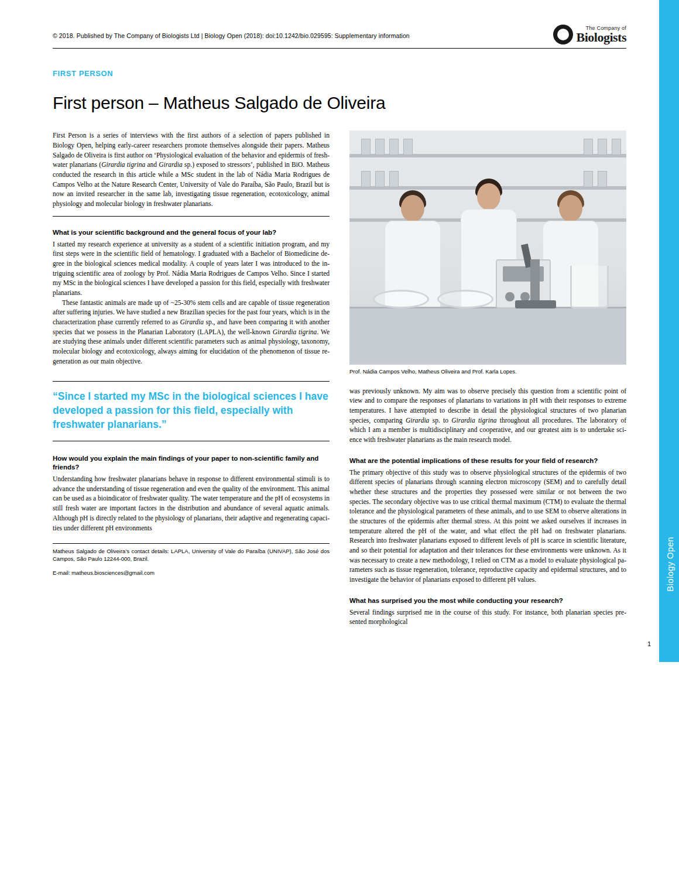Biology Open
© 2018. Published by The Company of Biologists Ltd | Biology Open (2018): doi:10.1242/bio.029595: Supplementary information
The Company of
Biologists
FIRST PERSON
First person – Matheus Salgado de Oliveira
First Person is a series of interviews with the first authors of a selection of papers published in Biology Open, helping early-career researchers promote themselves alongside their papers. Matheus Salgado de Oliveira is first author on ‘Physiological evaluation of the behavior and epidermis of freshwater planarians (Girardia tigrina and Girardia sp.) exposed to stressors’, published in BiO. Matheus conducted the research in this article while a MSc student in the lab of Nádia Maria Rodrigues de Campos Velho at the Nature Research Center, University of Vale do Paraíba, São Paulo, Brazil but is now an invited researcher in the same lab, investigating tissue regeneration, ecotoxicology, animal physiology and molecular biology in freshwater planarians.
What is your scientific background and the general focus of your lab?
I started my research experience at university as a student of a scientific initiation program, and my first steps were in the scientific field of hematology. I graduated with a Bachelor of Biomedicine degree in the biological sciences medical modality. A couple of years later I was introduced to the intriguing scientific area of zoology by Prof. Nádia Maria Rodrigues de Campos Velho. Since I started my MSc in the biological sciences I have developed a passion for this field, especially with freshwater planarians.
These fantastic animals are made up of ~25-30% stem cells and are capable of tissue regeneration after suffering injuries. We have studied a new Brazilian species for the past four years, which is in the characterization phase currently referred to as Girardia sp., and have been comparing it with another species that we possess in the Planarian Laboratory (LAPLA), the well-known Girardia tigrina. We are studying these animals under different scientific parameters such as animal physiology, taxonomy, molecular biology and ecotoxicology, always aiming for elucidation of the phenomenon of tissue regeneration as our main objective.
“Since I started my MSc in the biological sciences I have developed a passion for this field, especially with freshwater planarians.”
How would you explain the main findings of your paper to non-scientific family and friends?
Understanding how freshwater planarians behave in response to different environmental stimuli is to advance the understanding of tissue regeneration and even the quality of the environment. This animal can be used as a bioindicator of freshwater quality. The water temperature and the pH of ecosystems in still fresh water are important factors in the distribution and abundance of several aquatic animals. Although pH is directly related to the physiology of planarians, their adaptive and regenerating capacities under different pH environments
Matheus Salgado de Oliveira’s contact details: LAPLA, University of Vale do Paraíba (UNIVAP), São José dos Campos, São Paulo 12244-000, Brazil.
E-mail: matheus.biosciences@gmail.com
Prof. Nádia Campos Velho, Matheus Oliveira and Prof. Karla Lopes.
was previously unknown. My aim was to observe precisely this question from a scientific point of view and to compare the responses of planarians to variations in pH with their responses to extreme temperatures. I have attempted to describe in detail the physiological structures of two planarian species, comparing Girardia sp. to Girardia tigrina throughout all procedures. The laboratory of which I am a member is multidisciplinary and cooperative, and our greatest aim is to undertake science with freshwater planarians as the main research model.
What are the potential implications of these results for your field of research?
The primary objective of this study was to observe physiological structures of the epidermis of two different species of planarians through scanning electron microscopy (SEM) and to carefully detail whether these structures and the properties they possessed were similar or not between the two species. The secondary objective was to use critical thermal maximum (CTM) to evaluate the thermal tolerance and the physiological parameters of these animals, and to use SEM to observe alterations in the structures of the epidermis after thermal stress. At this point we asked ourselves if increases in temperature altered the pH of the water, and what effect the pH had on freshwater planarians. Research into freshwater planarians exposed to different levels of pH is scarce in scientific literature, and so their potential for adaptation and their tolerances for these environments were unknown. As it was necessary to create a new methodology, I relied on CTM as a model to evaluate physiological parameters such as tissue regeneration, tolerance, reproductive capacity and epidermal structures, and to investigate the behavior of planarians exposed to different pH values.
What has surprised you the most while conducting your research?
Several findings surprised me in the course of this study. For instance, both planarian species presented morphological
1